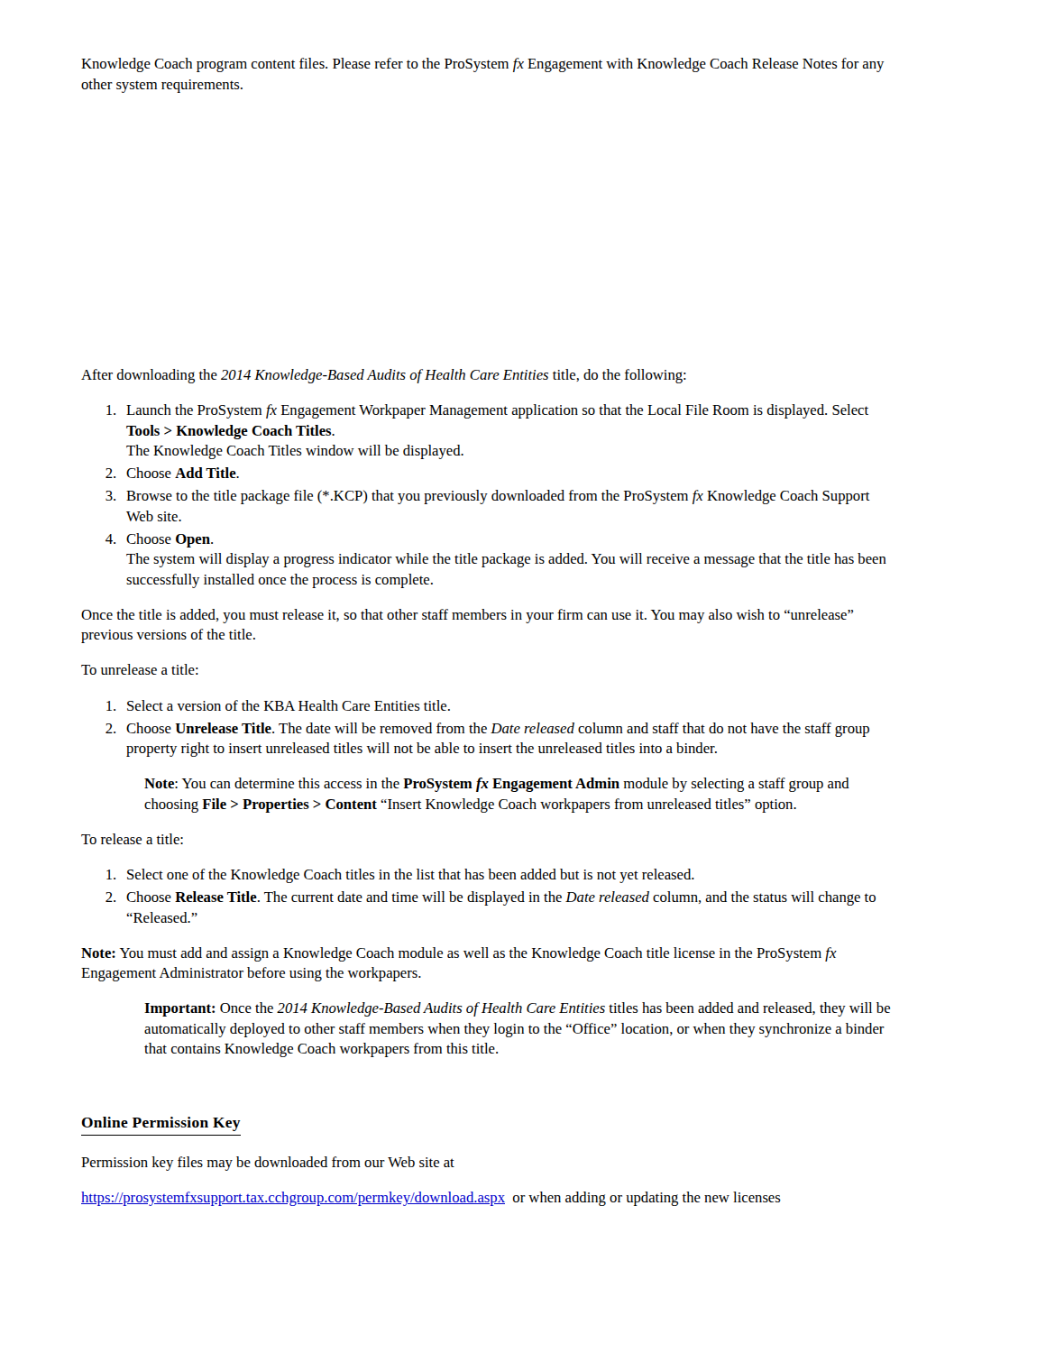Knowledge Coach program content files. Please refer to the ProSystem fx Engagement with Knowledge Coach Release Notes for any other system requirements.
After downloading the 2014 Knowledge-Based Audits of Health Care Entities title, do the following:
Launch the ProSystem fx Engagement Workpaper Management application so that the Local File Room is displayed. Select Tools > Knowledge Coach Titles.
The Knowledge Coach Titles window will be displayed.
Choose Add Title.
Browse to the title package file (*.KCP) that you previously downloaded from the ProSystem fx Knowledge Coach Support Web site.
Choose Open.
The system will display a progress indicator while the title package is added. You will receive a message that the title has been successfully installed once the process is complete.
Once the title is added, you must release it, so that other staff members in your firm can use it. You may also wish to “unrelease” previous versions of the title.
To unrelease a title:
Select a version of the KBA Health Care Entities title.
Choose Unrelease Title. The date will be removed from the Date released column and staff that do not have the staff group property right to insert unreleased titles will not be able to insert the unreleased titles into a binder.
Note: You can determine this access in the ProSystem fx Engagement Admin module by selecting a staff group and choosing File > Properties > Content “Insert Knowledge Coach workpapers from unreleased titles” option.
To release a title:
Select one of the Knowledge Coach titles in the list that has been added but is not yet released.
Choose Release Title. The current date and time will be displayed in the Date released column, and the status will change to “Released.”
Note: You must add and assign a Knowledge Coach module as well as the Knowledge Coach title license in the ProSystem fx Engagement Administrator before using the workpapers.
Important: Once the 2014 Knowledge-Based Audits of Health Care Entities titles has been added and released, they will be automatically deployed to other staff members when they login to the “Office” location, or when they synchronize a binder that contains Knowledge Coach workpapers from this title.
Online Permission Key
Permission key files may be downloaded from our Web site at
https://prosystemfxsupport.tax.cchgroup.com/permkey/download.aspx or when adding or updating the new licenses